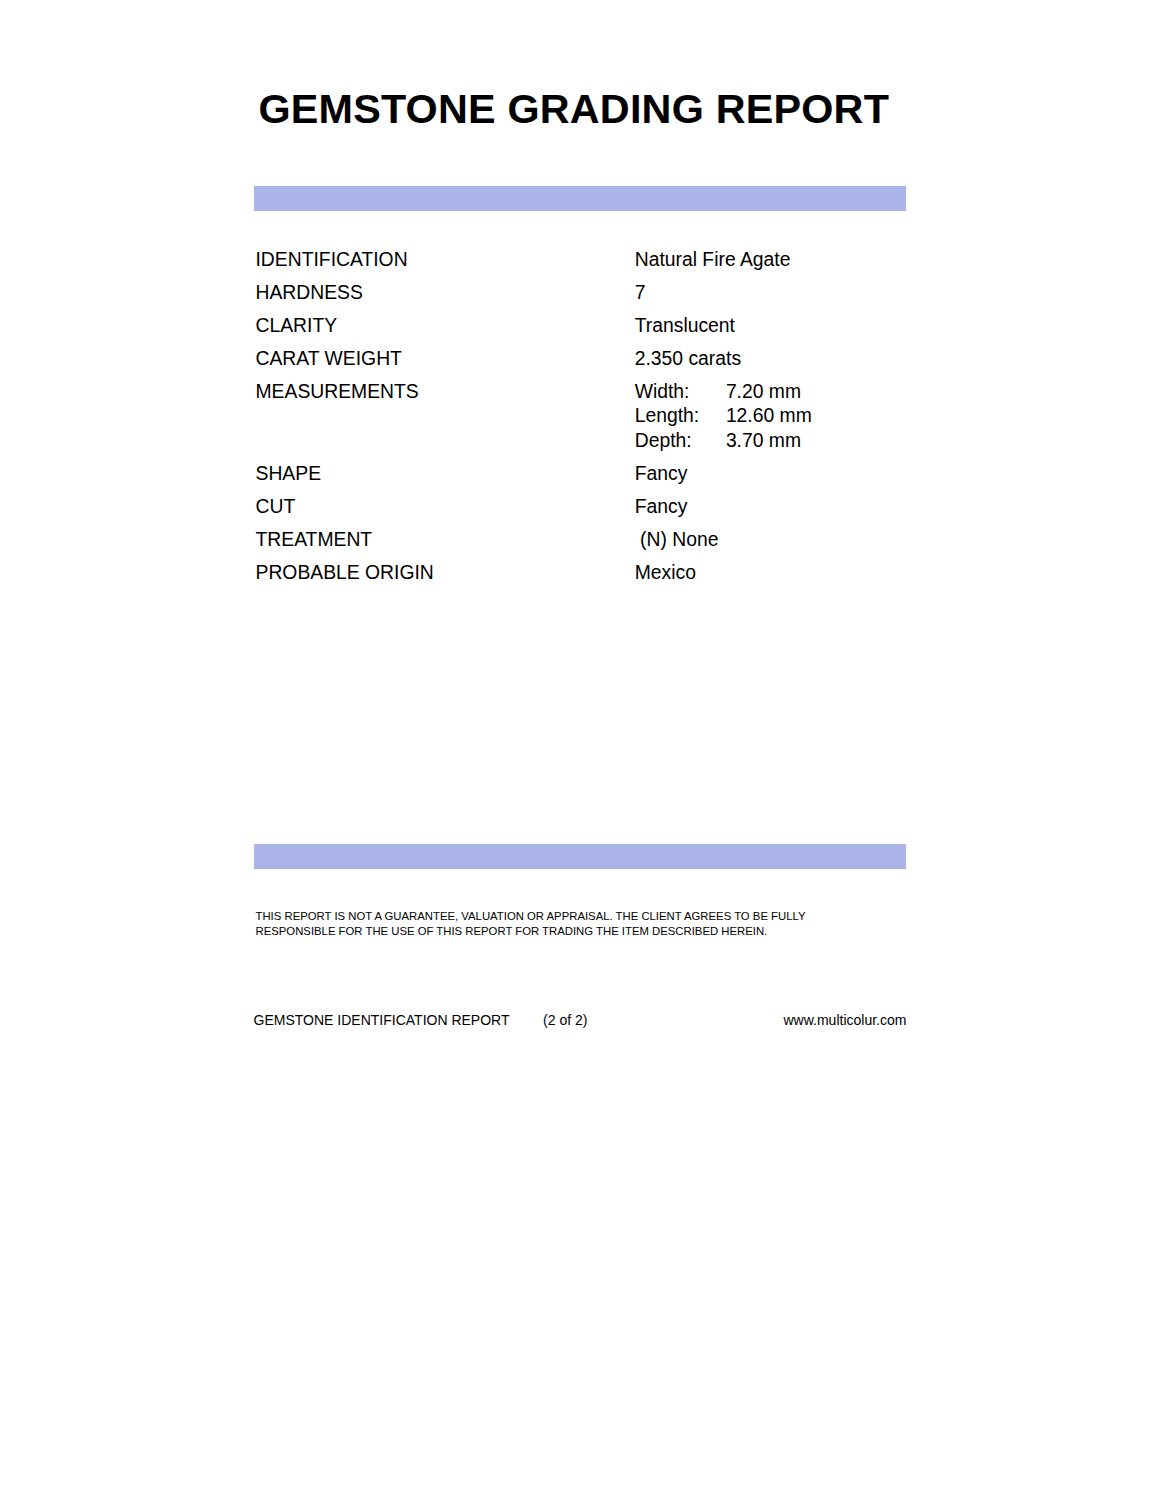GEMSTONE GRADING REPORT
| IDENTIFICATION | Natural Fire Agate |
| HARDNESS | 7 |
| CLARITY | Translucent |
| CARAT WEIGHT | 2.350 carats |
| MEASUREMENTS | Width: 7.20 mm Length: 12.60 mm Depth: 3.70 mm |
| SHAPE | Fancy |
| CUT | Fancy |
| TREATMENT | (N) None |
| PROBABLE ORIGIN | Mexico |
THIS REPORT IS NOT A GUARANTEE, VALUATION OR APPRAISAL. THE CLIENT AGREES TO BE FULLY RESPONSIBLE FOR THE USE OF THIS REPORT FOR TRADING THE ITEM DESCRIBED HEREIN.
GEMSTONE IDENTIFICATION REPORT
(2 of 2)
www.multicolur.com